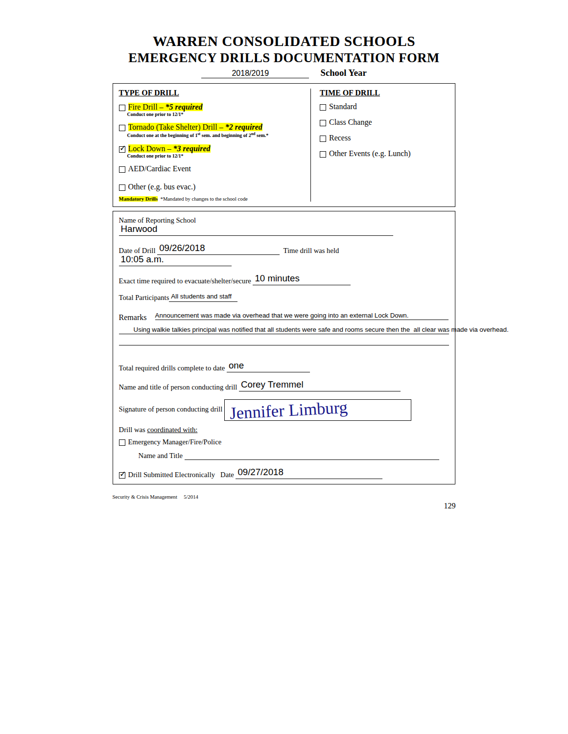WARREN CONSOLIDATED SCHOOLS
EMERGENCY DRILLS DOCUMENTATION FORM
2018/2019 School Year
TYPE OF DRILL
Fire Drill – *5 required Conduct one prior to 12/1*
Tornado (Take Shelter) Drill – *2 required Conduct one at the beginning of 1st sem. and beginning of 2nd sem.*
Lock Down – *3 required Conduct one prior to 12/1*
AED/Cardiac Event
Other (e.g. bus evac.)
Mandatory Drills *Mandated by changes to the school code
TIME OF DRILL
Standard
Class Change
Recess
Other Events (e.g. Lunch)
Name of Reporting School Harwood
Date of Drill 09/26/2018 Time drill was held 10:05 a.m.
Exact time required to evacuate/shelter/secure 10 minutes
Total ParticipantsAll students and staff
Remarks Announcement was made via overhead that we were going into an external Lock Down.
Using walkie talkies principal was notified that all students were safe and rooms secure then the all clear was made via overhead.
Total required drills complete to date one
Name and title of person conducting drill Corey Tremmel
Signature of person conducting drill Jennifer Limburg
Drill was coordinated with:
Emergency Manager/Fire/Police
Name and Title
Drill Submitted Electronically Date 09/27/2018
Security & Crisis Management 5/2014
129